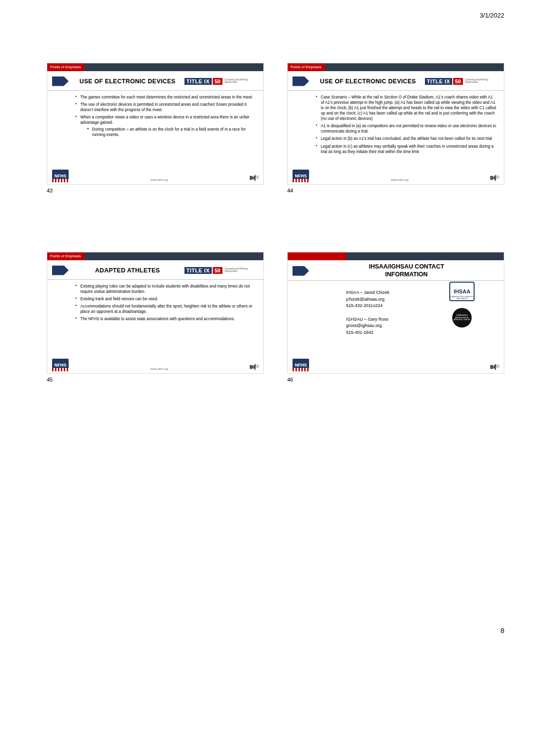3/1/2022
Points of Emphasis
USE OF ELECTRONIC DEVICES
TITLE IX 50 Competing and Winning Opportunities
The games committee for each meet determines the restricted and unrestricted areas in the meet.
The use of electronic devices is permitted in unrestricted areas and coaches’ boxes provided it doesn’t interfere with the progress of the meet.
When a competitor views a video or uses a wireless device in a restricted area there is an unfair advantage gained.
During competition = an athlete is on the clock for a trial in a field events of in a race for running events.
NFHS
www.nfhs.org
)))
43
Points of Emphasis
USE OF ELECTRONIC DEVICES
TITLE IX 50 Competing and Winning Opportunities
Case Scenario – While at the rail in Section O of Drake Stadium, A1’s coach shares video with A1 of A1’s previous attempt in the high jump. (a) A1 has been called up while viewing the video and A1 is on the clock; (b) A1 just finished the attempt and heads to the rail to view the video with C1 called up and on the clock; (c) A1 has been called up while at the rail and is just conferring with the coach (no use of electronic devices)
A1 is disqualified in (a) as competitors are not permitted to review video or use electronic devices to communicate during a trial.
Legal action in (b) as A1’s trial has concluded, and the athlete has not been called for its next trial
Legal action in (c) as athletes may verbally speak with their coaches in unrestricted areas during a trial as long as they initiate their trial within the time limit
NFHS
www.nfhs.org
)))
44
Points of Emphasis
ADAPTED ATHLETES
TITLE IX 50 Competing and Winning Opportunities
Existing playing rules can be adapted to include students with disabilities and many times do not require undue administrative burden.
Existing track and field venues can be used.
Accommodations should not fundamentally alter the sport, heighten risk to the athlete or others or place an opponent at a disadvantage.
The NFHS is available to assist state associations with questions and accommodations.
NFHS
www.nfhs.org
)))
45
IHSAA/IGHSAU CONTACT
INFORMATION
IHSAA – Jared Chizek
jchizek@iahsaa.org
515-432-2011x224
IGHSAU – Gary Ross
gross@ighsau.org
515-401-1842
IHSAAIOWA HIGH SCHOOL ATHLETIC ASSOCIATION
IOWA GIRLS HIGH SCHOOL ATHLETIC UNION
NFHS
)))
46
8